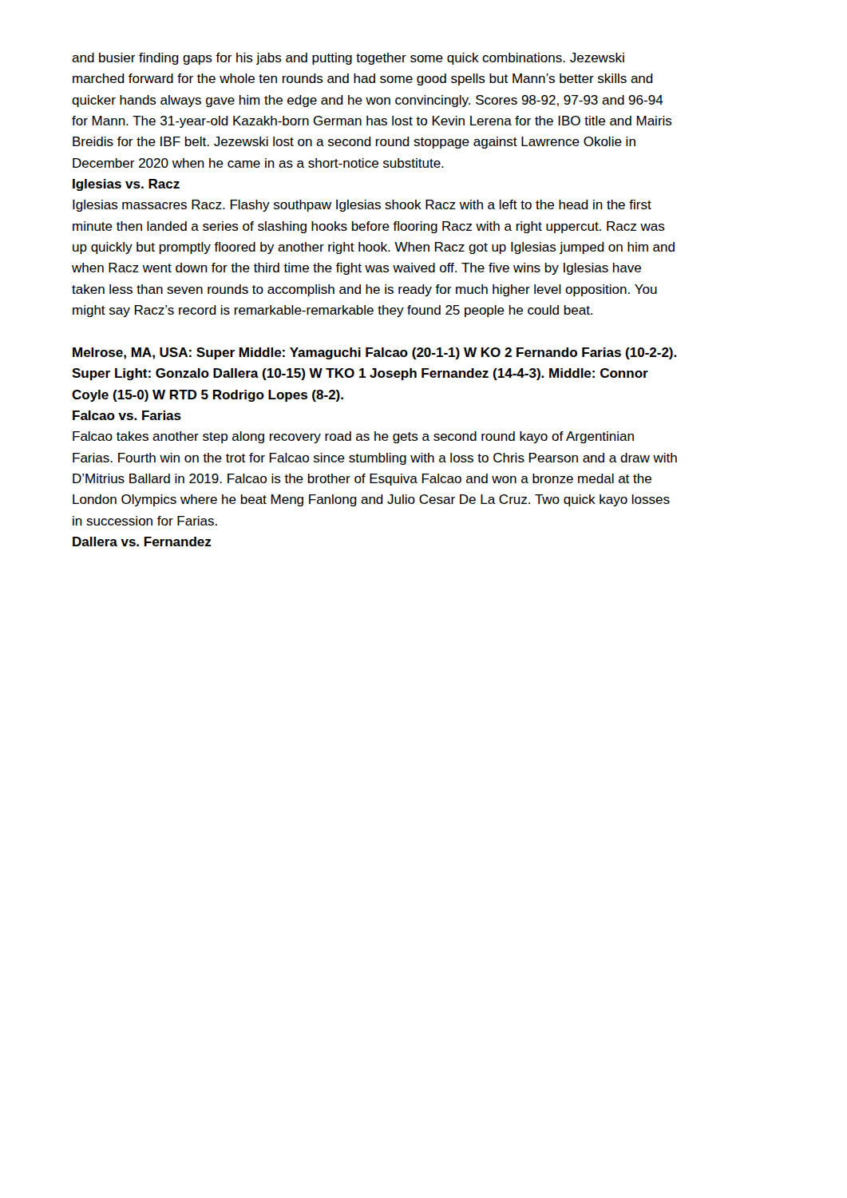and busier finding gaps for his jabs and putting together some quick combinations. Jezewski marched forward for the whole ten rounds and had some good spells but Mann’s better skills and quicker hands always gave him the edge and he won convincingly. Scores 98-92, 97-93 and 96-94 for Mann. The 31-year-old Kazakh-born German has lost to Kevin Lerena for the IBO title and Mairis Breidis for the IBF belt. Jezewski lost on a second round stoppage against Lawrence Okolie in December 2020 when he came in as a short-notice substitute.
Iglesias vs. Racz
Iglesias massacres Racz. Flashy southpaw Iglesias shook Racz with a left to the head in the first minute then landed a series of slashing hooks before flooring Racz with a right uppercut. Racz was up quickly but promptly floored by another right hook. When Racz got up Iglesias jumped on him and when Racz went down for the third time the fight was waived off. The five wins by Iglesias have taken less than seven rounds to accomplish and he is ready for much higher level opposition. You might say Racz’s record is remarkable-remarkable they found 25 people he could beat.
Melrose, MA, USA: Super Middle: Yamaguchi Falcao (20-1-1) W KO 2 Fernando Farias (10-2-2). Super Light: Gonzalo Dallera (10-15) W TKO 1 Joseph Fernandez (14-4-3). Middle: Connor Coyle (15-0) W RTD 5 Rodrigo Lopes (8-2).
Falcao vs. Farias
Falcao takes another step along recovery road as he gets a second round kayo of Argentinian Farias. Fourth win on the trot for Falcao since stumbling with a loss to Chris Pearson and a draw with D’Mitrius Ballard in 2019. Falcao is the brother of Esquiva Falcao and won a bronze medal at the London Olympics where he beat Meng Fanlong and Julio Cesar De La Cruz. Two quick kayo losses in succession for Farias.
Dallera vs. Fernandez